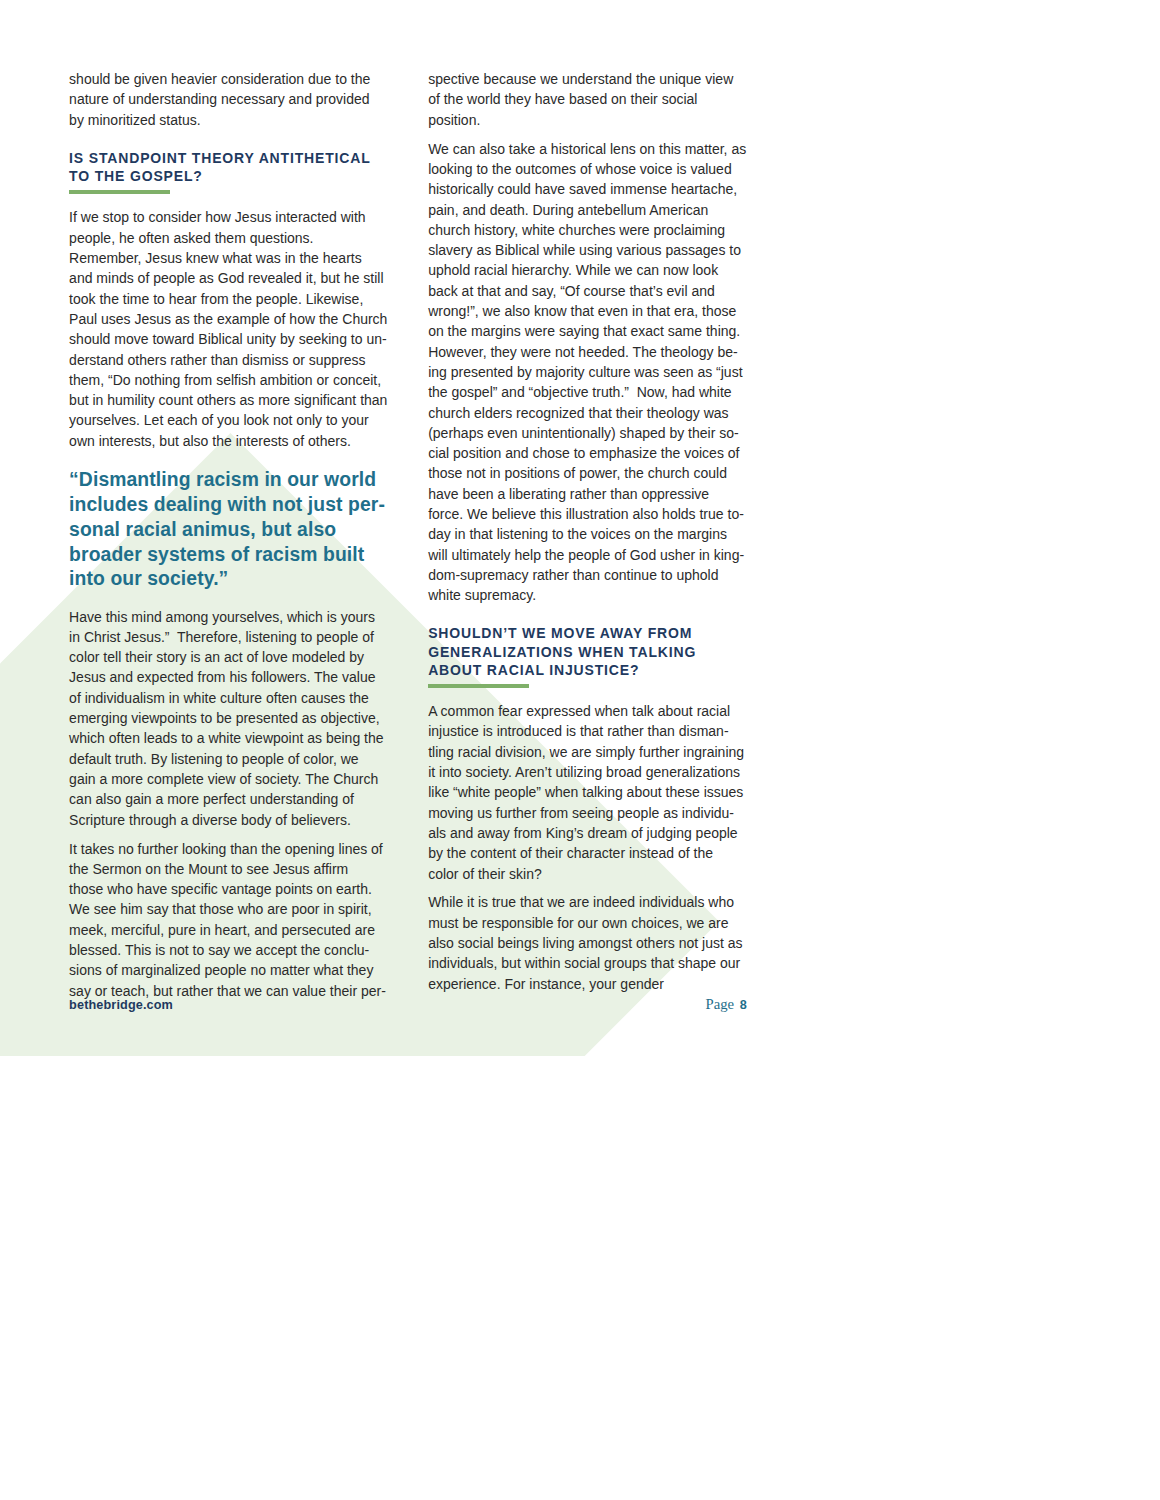should be given heavier consideration due to the nature of understanding necessary and provided by minoritized status.
Is Standpoint Theory Antithetical to the Gospel?
If we stop to consider how Jesus interacted with people, he often asked them questions. Remember, Jesus knew what was in the hearts and minds of people as God revealed it, but he still took the time to hear from the people. Likewise, Paul uses Jesus as the example of how the Church should move toward Biblical unity by seeking to understand others rather than dismiss or suppress them, “Do nothing from selfish ambition or conceit, but in humility count others as more significant than yourselves. Let each of you look not only to your own interests, but also the interests of others.
“Dismantling racism in our world includes dealing with not just personal racial animus, but also broader systems of racism built into our society.”
Have this mind among yourselves, which is yours in Christ Jesus.” Therefore, listening to people of color tell their story is an act of love modeled by Jesus and expected from his followers. The value of individualism in white culture often causes the emerging viewpoints to be presented as objective, which often leads to a white viewpoint as being the default truth. By listening to people of color, we gain a more complete view of society. The Church can also gain a more perfect understanding of Scripture through a diverse body of believers.
It takes no further looking than the opening lines of the Sermon on the Mount to see Jesus affirm those who have specific vantage points on earth. We see him say that those who are poor in spirit, meek, merciful, pure in heart, and persecuted are blessed. This is not to say we accept the conclusions of marginalized people no matter what they say or teach, but rather that we can value their perspective because we understand the unique view of the world they have based on their social position.
We can also take a historical lens on this matter, as looking to the outcomes of whose voice is valued historically could have saved immense heartache, pain, and death. During antebellum American church history, white churches were proclaiming slavery as Biblical while using various passages to uphold racial hierarchy. While we can now look back at that and say, “Of course that’s evil and wrong!”, we also know that even in that era, those on the margins were saying that exact same thing. However, they were not heeded. The theology being presented by majority culture was seen as “just the gospel” and “objective truth.” Now, had white church elders recognized that their theology was (perhaps even unintentionally) shaped by their social position and chose to emphasize the voices of those not in positions of power, the church could have been a liberating rather than oppressive force. We believe this illustration also holds true today in that listening to the voices on the margins will ultimately help the people of God usher in kingdom-supremacy rather than continue to uphold white supremacy.
Shouldn’t We Move Away From Generalizations When Talking About Racial Injustice?
A common fear expressed when talk about racial injustice is introduced is that rather than dismantling racial division, we are simply further ingraining it into society. Aren’t utilizing broad generalizations like “white people” when talking about these issues moving us further from seeing people as individuals and away from King’s dream of judging people by the content of their character instead of the color of their skin?
While it is true that we are indeed individuals who must be responsible for our own choices, we are also social beings living amongst others not just as individuals, but within social groups that shape our experience. For instance, your gender
bethebridge.com Page 8